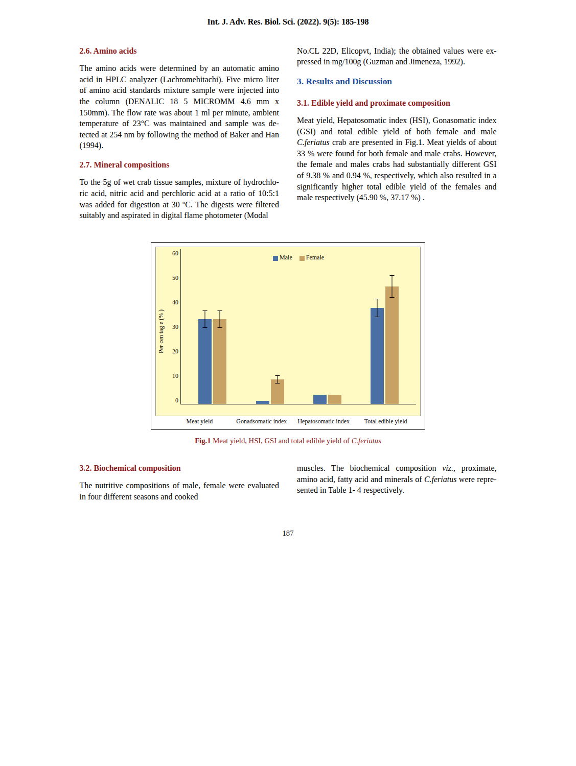Int. J. Adv. Res. Biol. Sci. (2022). 9(5): 185-198
2.6. Amino acids
The amino acids were determined by an automatic amino acid in HPLC analyzer (Lachromehitachi). Five micro liter of amino acid standards mixture sample were injected into the column (DENALIC 18 5 MICROMM 4.6 mm x 150mm). The flow rate was about 1 ml per minute, ambient temperature of 23°C was maintained and sample was detected at 254 nm by following the method of Baker and Han (1994).
2.7. Mineral compositions
To the 5g of wet crab tissue samples, mixture of hydrochloric acid, nitric acid and perchloric acid at a ratio of 10:5:1 was added for digestion at 30 ºC. The digests were filtered suitably and aspirated in digital flame photometer (Modal
No.CL 22D, Elicopvt, India); the obtained values were expressed in mg/100g (Guzman and Jimeneza, 1992).
3. Results and Discussion
3.1. Edible yield and proximate composition
Meat yield, Hepatosomatic index (HSI), Gonasomatic index (GSI) and total edible yield of both female and male C.feriatus crab are presented in Fig.1. Meat yields of about 33 % were found for both female and male crabs. However, the female and males crabs had substantially different GSI of 9.38 % and 0.94 %, respectively, which also resulted in a significantly higher total edible yield of the females and male respectively (45.90 %, 37.17 %) .
Per cen tag e (% )
60
50
40
30
20
10
0
Male Female
Meat yield
Gonadsomatic index
Hepatosomatic index
Total edible yield
Fig.1 Meat yield, HSI, GSI and total edible yield of C.feriatus
3.2. Biochemical composition
The nutritive compositions of male, female were evaluated in four different seasons and cooked
muscles. The biochemical composition viz., proximate, amino acid, fatty acid and minerals of C.feriatus were represented in Table 1- 4 respectively.
187